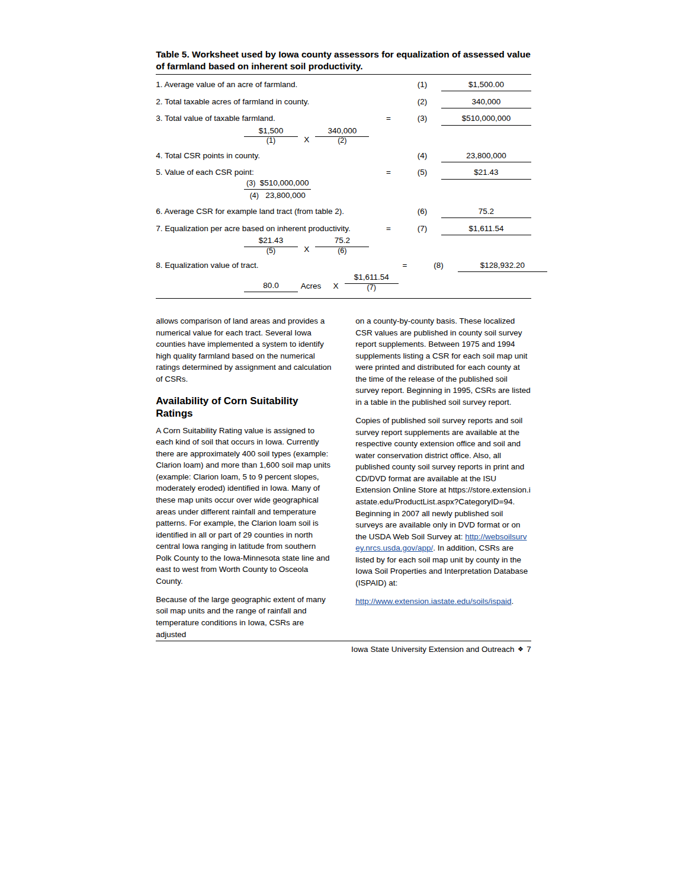Table 5. Worksheet used by Iowa county assessors for equalization of assessed value
of farmland based on inherent soil productivity.
1. Average value of an acre of farmland.
(1) $1,500.00
2. Total taxable acres of farmland in county.
(2) 340,000
3. Total value of taxable farmland.
$1,500(1) X 340,000(2)
= (3) $510,000,000
4. Total CSR points in county.
(4) 23,800,000
5. Value of each CSR point:
(3) $510,000,000 (4) 23,800,000
= (5) $21.43
6. Average CSR for example land tract (from table 2).
(6) 75.2
7. Equalization per acre based on inherent productivity.
$21.43(5) X 75.2(6)
= (7) $1,611.54
8. Equalization value of tract.
80.0 Acres X $1,611.54(7)
= (8) $128,932.20
allows comparison of land areas and provides a numerical value for each tract. Several Iowa counties have implemented a system to identify high quality farmland based on the numerical ratings determined by assignment and calculation of CSRs.
Availability of Corn Suitability Ratings
A Corn Suitability Rating value is assigned to each kind of soil that occurs in Iowa. Currently there are approximately 400 soil types (example: Clarion loam) and more than 1,600 soil map units (example: Clarion loam, 5 to 9 percent slopes, moderately eroded) identified in Iowa. Many of these map units occur over wide geographical areas under different rainfall and temperature patterns. For example, the Clarion loam soil is identified in all or part of 29 counties in north central Iowa ranging in latitude from southern Polk County to the Iowa-Minnesota state line and east to west from Worth County to Osceola County.
Because of the large geographic extent of many soil map units and the range of rainfall and temperature conditions in Iowa, CSRs are adjusted
on a county-by-county basis. These localized CSR values are published in county soil survey report supplements. Between 1975 and 1994 supplements listing a CSR for each soil map unit were printed and distributed for each county at the time of the release of the published soil survey report. Beginning in 1995, CSRs are listed in a table in the published soil survey report.
Copies of published soil survey reports and soil survey report supplements are available at the respective county extension office and soil and water conservation district office. Also, all published county soil survey reports in print and CD/DVD format are available at the ISU Extension Online Store at https://store.extension.iastate.edu/ProductList.aspx?CategoryID=94. Beginning in 2007 all newly published soil surveys are available only in DVD format or on the USDA Web Soil Survey at: http://websoilsurvey.nrcs.usda.gov/app/. In addition, CSRs are listed by for each soil map unit by county in the Iowa Soil Properties and Interpretation Database (ISPAID) at:
http://www.extension.iastate.edu/soils/ispaid.
Iowa State University Extension and Outreach ❖ 7